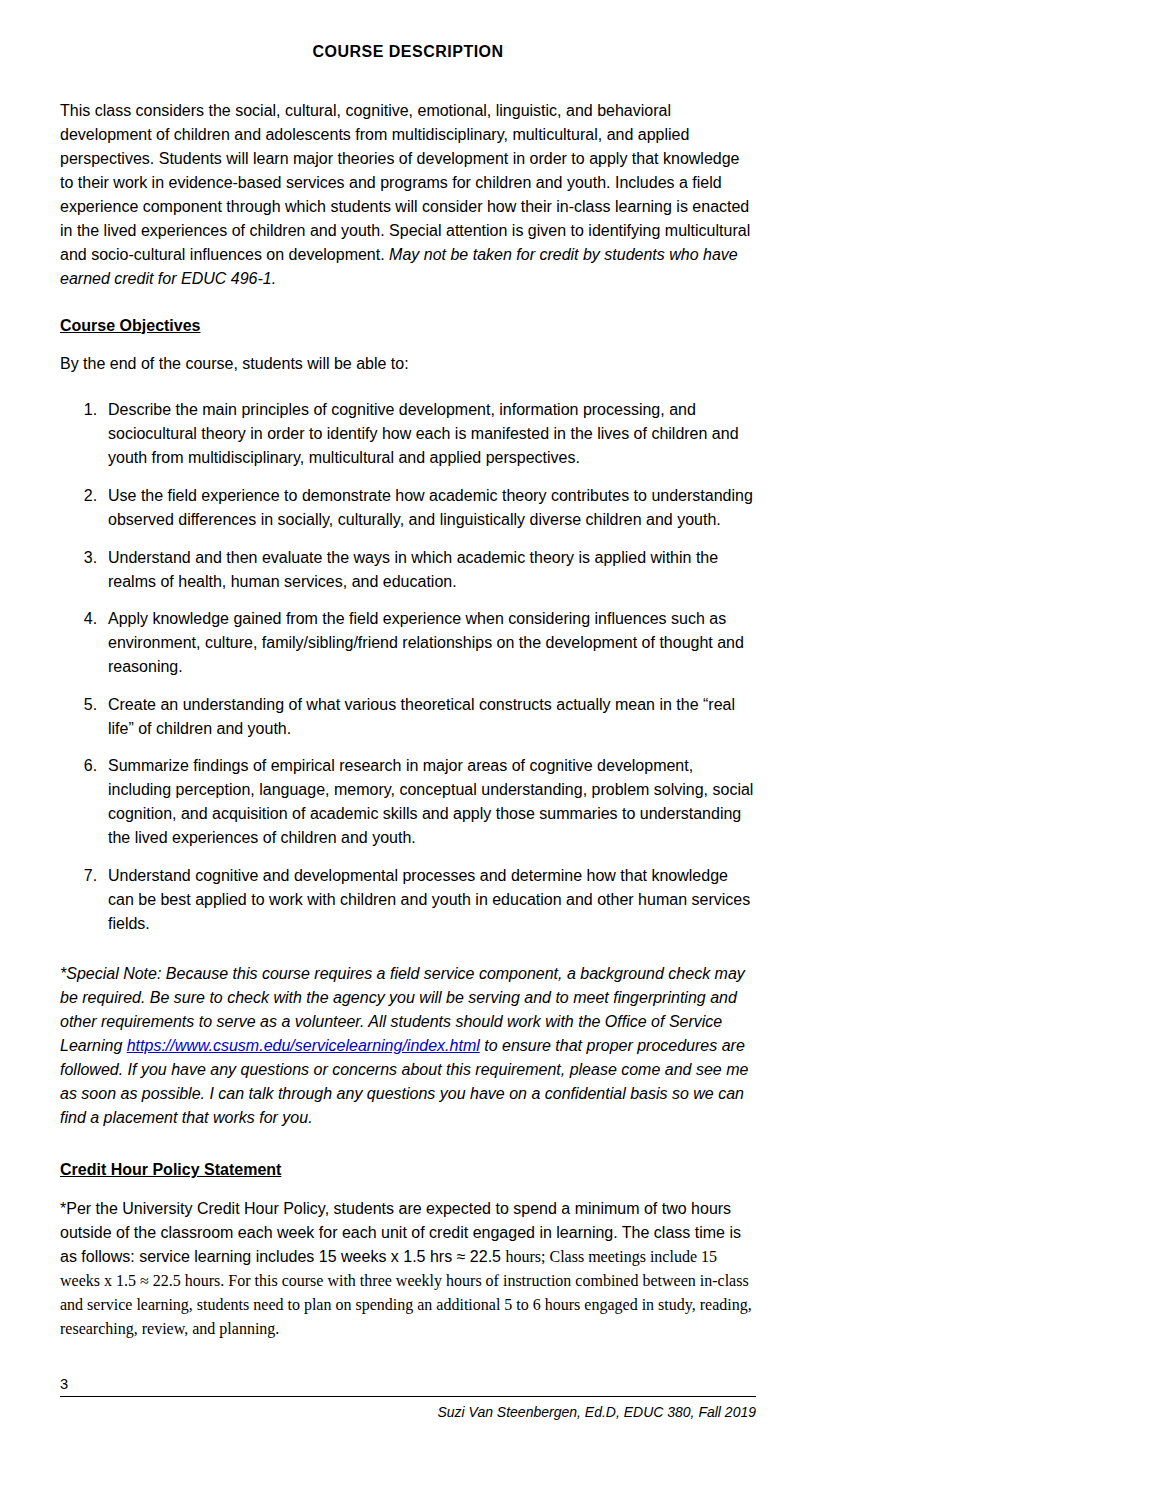COURSE DESCRIPTION
This class considers the social, cultural, cognitive, emotional, linguistic, and behavioral development of children and adolescents from multidisciplinary, multicultural, and applied perspectives. Students will learn major theories of development in order to apply that knowledge to their work in evidence-based services and programs for children and youth. Includes a field experience component through which students will consider how their in-class learning is enacted in the lived experiences of children and youth. Special attention is given to identifying multicultural and socio-cultural influences on development. May not be taken for credit by students who have earned credit for EDUC 496-1.
Course Objectives
By the end of the course, students will be able to:
Describe the main principles of cognitive development, information processing, and sociocultural theory in order to identify how each is manifested in the lives of children and youth from multidisciplinary, multicultural and applied perspectives.
Use the field experience to demonstrate how academic theory contributes to understanding observed differences in socially, culturally, and linguistically diverse children and youth.
Understand and then evaluate the ways in which academic theory is applied within the realms of health, human services, and education.
Apply knowledge gained from the field experience when considering influences such as environment, culture, family/sibling/friend relationships on the development of thought and reasoning.
Create an understanding of what various theoretical constructs actually mean in the “real life” of children and youth.
Summarize findings of empirical research in major areas of cognitive development, including perception, language, memory, conceptual understanding, problem solving, social cognition, and acquisition of academic skills and apply those summaries to understanding the lived experiences of children and youth.
Understand cognitive and developmental processes and determine how that knowledge can be best applied to work with children and youth in education and other human services fields.
*Special Note: Because this course requires a field service component, a background check may be required. Be sure to check with the agency you will be serving and to meet fingerprinting and other requirements to serve as a volunteer. All students should work with the Office of Service Learning https://www.csusm.edu/servicelearning/index.html to ensure that proper procedures are followed. If you have any questions or concerns about this requirement, please come and see me as soon as possible. I can talk through any questions you have on a confidential basis so we can find a placement that works for you.
Credit Hour Policy Statement
*Per the University Credit Hour Policy, students are expected to spend a minimum of two hours outside of the classroom each week for each unit of credit engaged in learning. The class time is as follows: service learning includes 15 weeks x 1.5 hrs ≈ 22.5 hours; Class meetings include 15 weeks x 1.5 ≈ 22.5 hours. For this course with three weekly hours of instruction combined between in-class and service learning, students need to plan on spending an additional 5 to 6 hours engaged in study, reading, researching, review, and planning.
3
Suzi Van Steenbergen, Ed.D, EDUC 380, Fall 2019